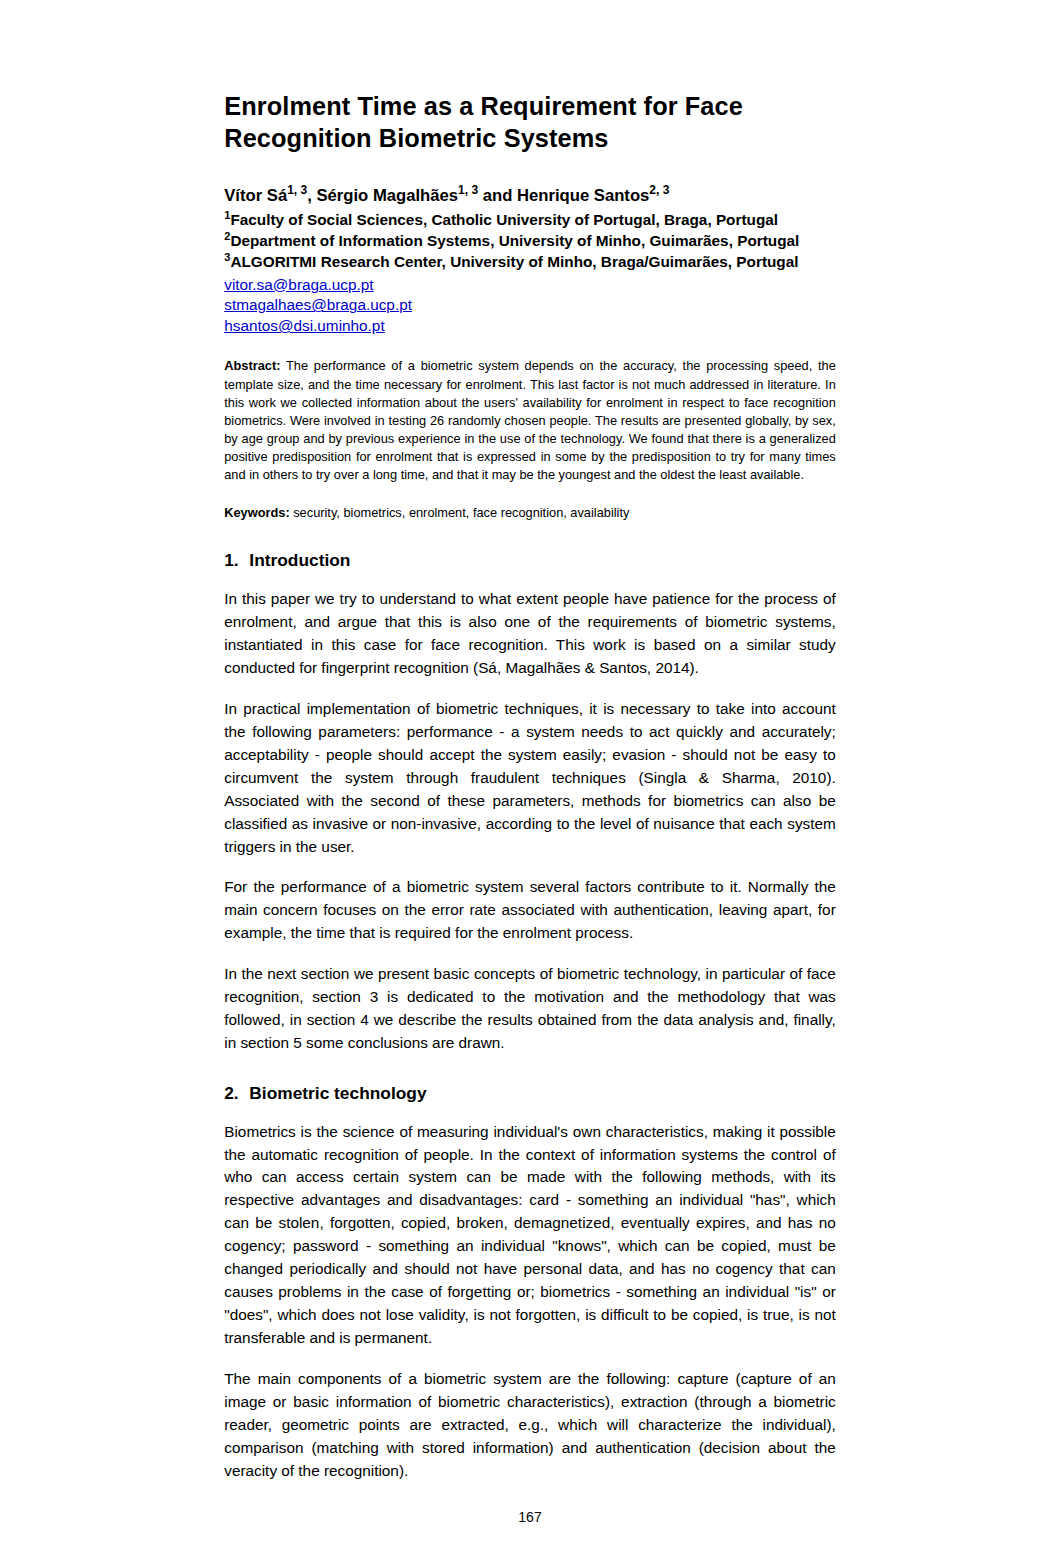Enrolment Time as a Requirement for Face Recognition Biometric Systems
Vítor Sá1, 3, Sérgio Magalhães1, 3 and Henrique Santos2, 3
1Faculty of Social Sciences, Catholic University of Portugal, Braga, Portugal
2Department of Information Systems, University of Minho, Guimarães, Portugal
3ALGORITMI Research Center, University of Minho, Braga/Guimarães, Portugal
vitor.sa@braga.ucp.pt
stmagalhaes@braga.ucp.pt
hsantos@dsi.uminho.pt
Abstract: The performance of a biometric system depends on the accuracy, the processing speed, the template size, and the time necessary for enrolment. This last factor is not much addressed in literature. In this work we collected information about the users' availability for enrolment in respect to face recognition biometrics. Were involved in testing 26 randomly chosen people. The results are presented globally, by sex, by age group and by previous experience in the use of the technology. We found that there is a generalized positive predisposition for enrolment that is expressed in some by the predisposition to try for many times and in others to try over a long time, and that it may be the youngest and the oldest the least available.
Keywords: security, biometrics, enrolment, face recognition, availability
1. Introduction
In this paper we try to understand to what extent people have patience for the process of enrolment, and argue that this is also one of the requirements of biometric systems, instantiated in this case for face recognition. This work is based on a similar study conducted for fingerprint recognition (Sá, Magalhães & Santos, 2014).
In practical implementation of biometric techniques, it is necessary to take into account the following parameters: performance - a system needs to act quickly and accurately; acceptability - people should accept the system easily; evasion - should not be easy to circumvent the system through fraudulent techniques (Singla & Sharma, 2010). Associated with the second of these parameters, methods for biometrics can also be classified as invasive or non-invasive, according to the level of nuisance that each system triggers in the user.
For the performance of a biometric system several factors contribute to it. Normally the main concern focuses on the error rate associated with authentication, leaving apart, for example, the time that is required for the enrolment process.
In the next section we present basic concepts of biometric technology, in particular of face recognition, section 3 is dedicated to the motivation and the methodology that was followed, in section 4 we describe the results obtained from the data analysis and, finally, in section 5 some conclusions are drawn.
2. Biometric technology
Biometrics is the science of measuring individual's own characteristics, making it possible the automatic recognition of people. In the context of information systems the control of who can access certain system can be made with the following methods, with its respective advantages and disadvantages: card - something an individual "has", which can be stolen, forgotten, copied, broken, demagnetized, eventually expires, and has no cogency; password - something an individual "knows", which can be copied, must be changed periodically and should not have personal data, and has no cogency that can causes problems in the case of forgetting or; biometrics - something an individual "is" or "does", which does not lose validity, is not forgotten, is difficult to be copied, is true, is not transferable and is permanent.
The main components of a biometric system are the following: capture (capture of an image or basic information of biometric characteristics), extraction (through a biometric reader, geometric points are extracted, e.g., which will characterize the individual), comparison (matching with stored information) and authentication (decision about the veracity of the recognition).
167